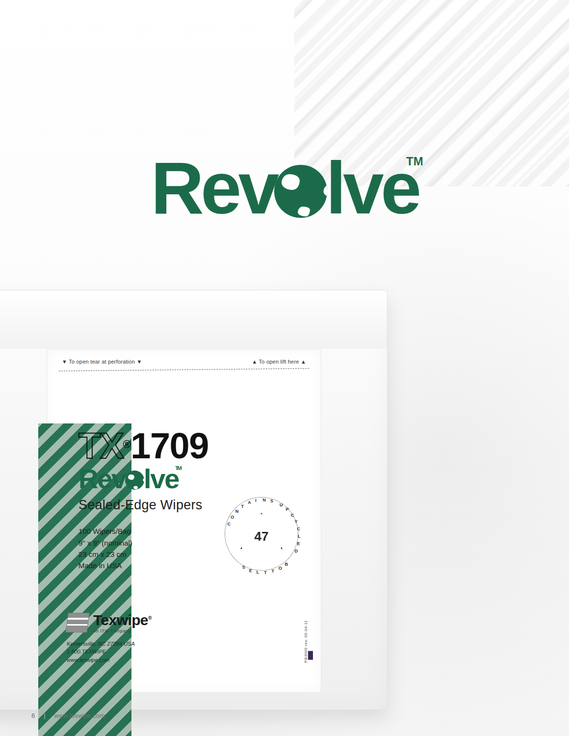Rev lveTM
To open tear at perforation To open lift here
TX®1709
Rev lveTM
Sealed-Edge Wipers
100 Wipers/Bag
9" x 9" (nominal)
23 cm x 23 cm
Made in USA
C O N T A I N S U P C Y C L E D B O T T L E S
47
Texwipe®
An ITW Company
Kernersville, NC 27284 USA
1.800.TEXWIPE
www.texwipe.com
PB3009 rev. 06-04-11
6 | www.texwipe.com